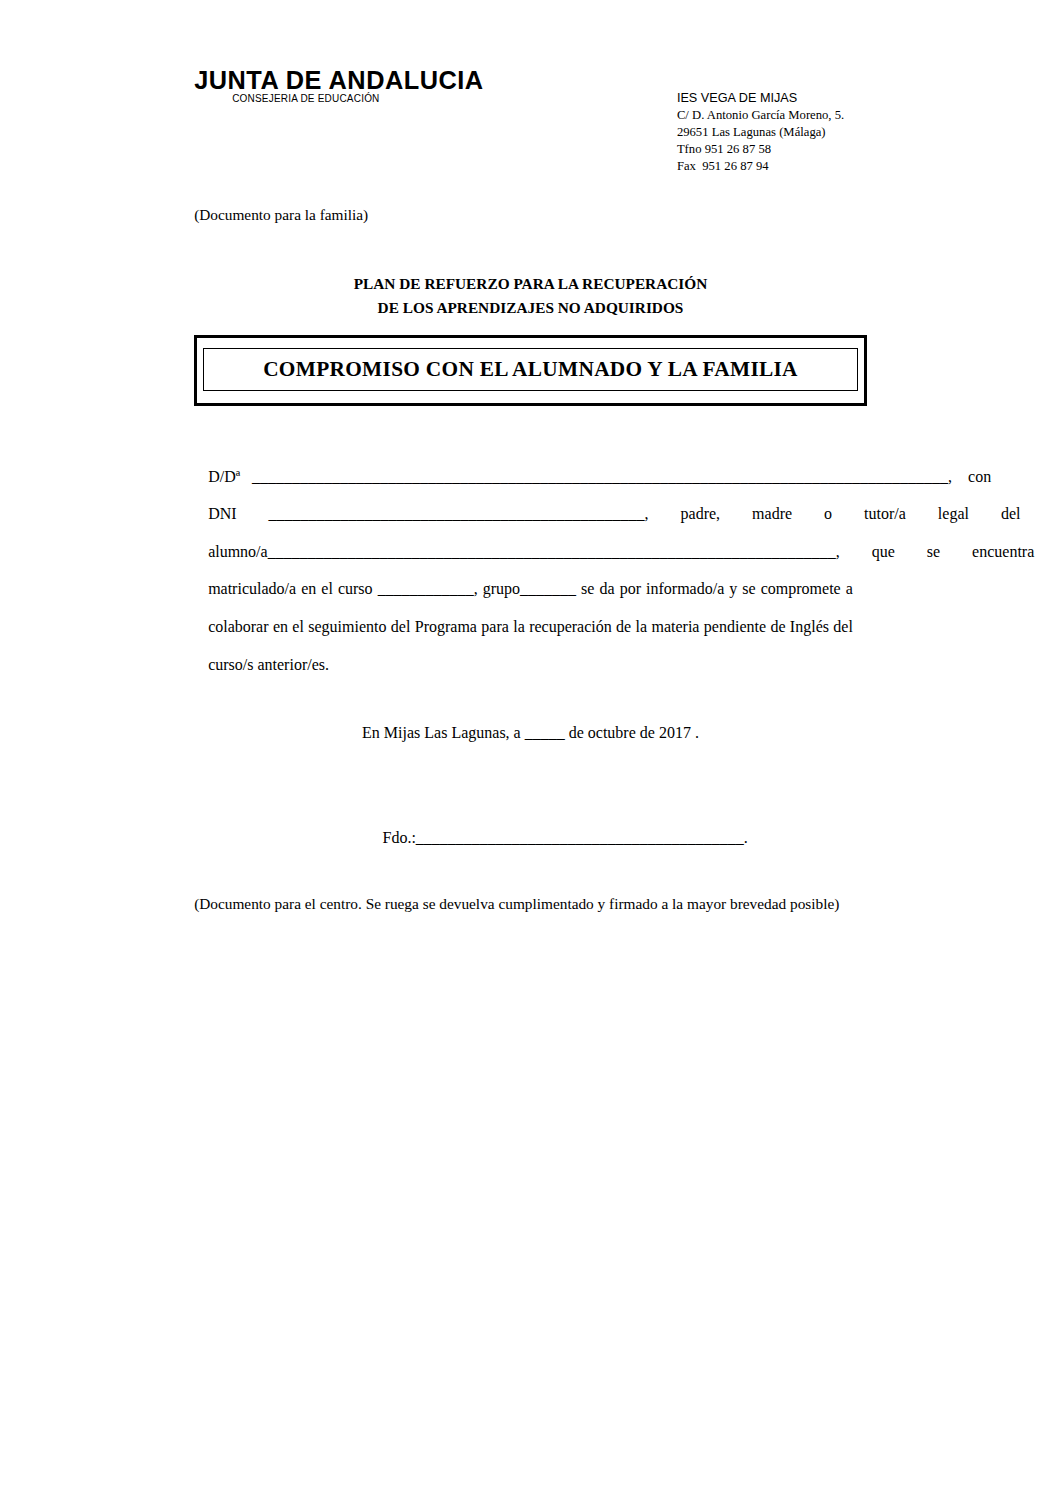JUNTA DE ANDALUCIA
CONSEJERIA DE EDUCACIÓN
IES VEGA DE MIJAS
C/ D. Antonio García Moreno, 5.
29651 Las Lagunas (Málaga)
Tfno 951 26 87 58
Fax 951 26 87 94
(Documento para la familia)
PLAN DE REFUERZO PARA LA RECUPERACIÓN
DE LOS APRENDIZAJES NO ADQUIRIDOS
COMPROMISO CON EL ALUMNADO Y LA FAMILIA
D/Dª _______________________________________________________________________________________, con DNI _______________________________________________, padre, madre o tutor/a legal del alumno/a_______________________________________________________________________, que se encuentra matriculado/a en el curso ____________, grupo_______ se da por informado/a y se compromete a colaborar en el seguimiento del Programa para la recuperación de la materia pendiente de Inglés del curso/s anterior/es.
En Mijas Las Lagunas, a _____ de octubre de 2017 .
Fdo.:_________________________________________.
(Documento para el centro. Se ruega se devuelva cumplimentado y firmado a la mayor brevedad posible)